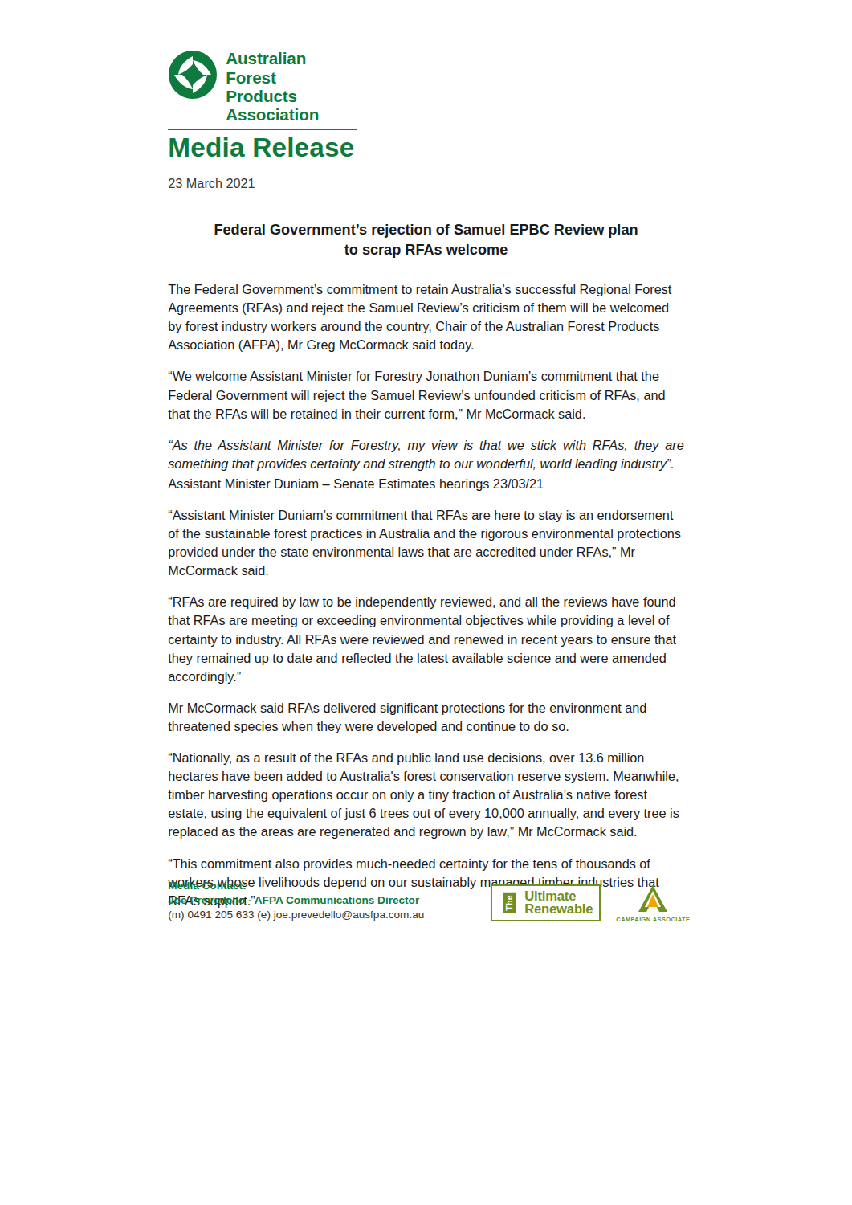Australian Forest Products Association
Media Release
23 March 2021
Federal Government’s rejection of Samuel EPBC Review plan
to scrap RFAs welcome
The Federal Government’s commitment to retain Australia’s successful Regional Forest Agreements (RFAs) and reject the Samuel Review’s criticism of them will be welcomed by forest industry workers around the country, Chair of the Australian Forest Products Association (AFPA), Mr Greg McCormack said today.
“We welcome Assistant Minister for Forestry Jonathon Duniam’s commitment that the Federal Government will reject the Samuel Review’s unfounded criticism of RFAs, and that the RFAs will be retained in their current form,” Mr McCormack said.
“As the Assistant Minister for Forestry, my view is that we stick with RFAs, they are something that provides certainty and strength to our wonderful, world leading industry”.
Assistant Minister Duniam – Senate Estimates hearings 23/03/21
“Assistant Minister Duniam’s commitment that RFAs are here to stay is an endorsement of the sustainable forest practices in Australia and the rigorous environmental protections provided under the state environmental laws that are accredited under RFAs,” Mr McCormack said.
“RFAs are required by law to be independently reviewed, and all the reviews have found that RFAs are meeting or exceeding environmental objectives while providing a level of certainty to industry. All RFAs were reviewed and renewed in recent years to ensure that they remained up to date and reflected the latest available science and were amended accordingly.”
Mr McCormack said RFAs delivered significant protections for the environment and threatened species when they were developed and continue to do so.
“Nationally, as a result of the RFAs and public land use decisions, over 13.6 million hectares have been added to Australia's forest conservation reserve system. Meanwhile, timber harvesting operations occur on only a tiny fraction of Australia’s native forest estate, using the equivalent of just 6 trees out of every 10,000 annually, and every tree is replaced as the areas are regenerated and regrown by law,” Mr McCormack said.
“This commitment also provides much-needed certainty for the tens of thousands of workers whose livelihoods depend on our sustainably managed timber industries that RFAs support.”
Media Contact:
Joe Prevedello - AFPA Communications Director
(m) 0491 205 633 (e) joe.prevedello@ausfpa.com.au
The
Ultimate Renewable
CAMPAIGN ASSOCIATE